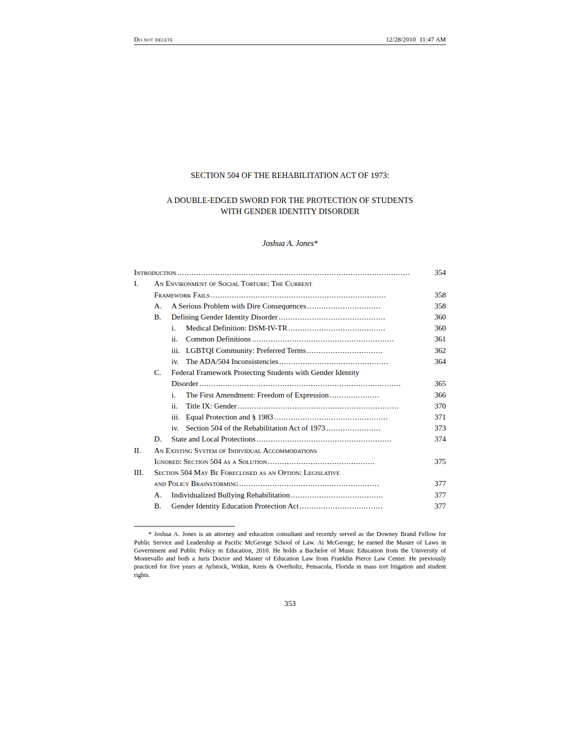Do Not Delete 12/28/2010 11:47 AM
SECTION 504 OF THE REHABILITATION ACT OF 1973: A DOUBLE-EDGED SWORD FOR THE PROTECTION OF STUDENTS WITH GENDER IDENTITY DISORDER
Joshua A. Jones*
Introduction .................................................................................................. 354
I. An Environment of Social Torture: The Current
Framework Fails .......................................................................... 358
A. A Serious Problem with Dire Consequences ............................... 358
B. Defining Gender Identity Disorder ............................................. 360
i. Medical Definition: DSM-IV-TR ......................................... 360
ii. Common Definitions ............................................................ 361
iii. LGBTQI Community: Preferred Terms ................................ 362
iv. The ADA/504 Inconsistencies .............................................. 364
C. Federal Framework Protecting Students with Gender Identity
Disorder ..................................................................................... 365
i. The First Amendment: Freedom of Expression ..................... 366
ii. Title IX: Gender .................................................................... 370
iii. Equal Protection and § 1983 ................................................ 371
iv. Section 504 of the Rehabilitation Act of 1973 ....................... 373
D. State and Local Protections ......................................................... 374
II. An Existing System of Individual Accommodations
Ignored: Section 504 as a Solution ............................................. 375
III. Section 504 May Be Foreclosed as an Option: Legislative
and Policy Brainstorming ........................................................... 377
A. Individualized Bullying Rehabilitation ....................................... 377
B. Gender Identity Education Protection Act ................................... 377
* Joshua A. Jones is an attorney and education consultant and recently served as the Downey Brand Fellow for Public Service and Leadership at Pacific McGeorge School of Law. At McGeorge, he earned the Master of Laws in Government and Public Policy in Education, 2010. He holds a Bachelor of Music Education from the University of Montevallo and both a Juris Doctor and Master of Education Law from Franklin Pierce Law Center. He previously practiced for five years at Aylstock, Witkin, Kreis & Overholtz, Pensacola, Florida in mass tort litigation and student rights.
353